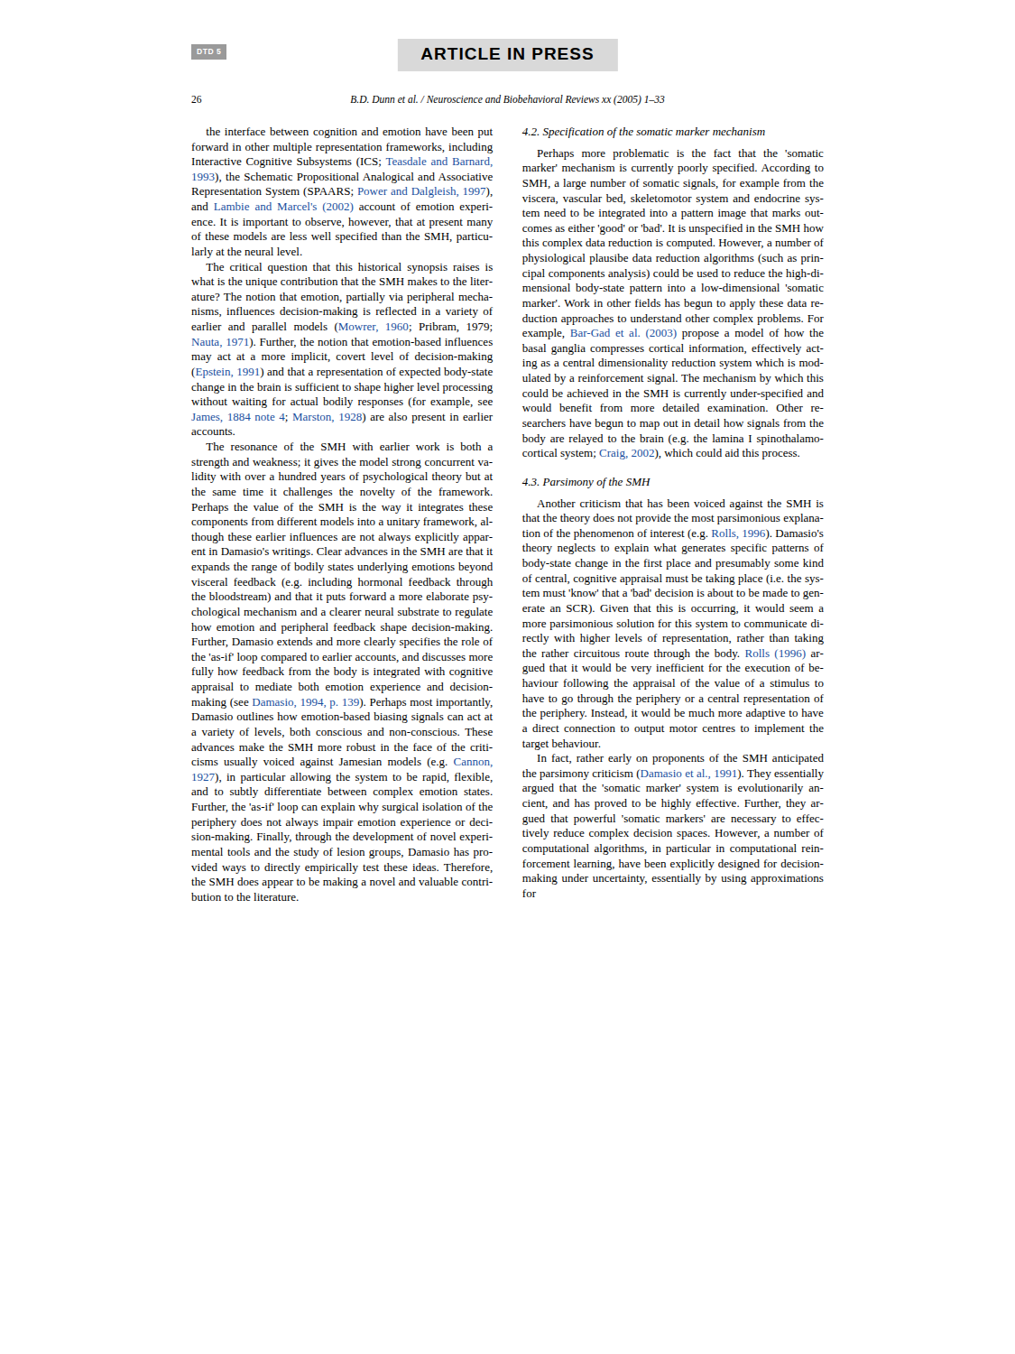DTD 5
ARTICLE IN PRESS
26
B.D. Dunn et al. / Neuroscience and Biobehavioral Reviews xx (2005) 1–33
the interface between cognition and emotion have been put forward in other multiple representation frameworks, including Interactive Cognitive Subsystems (ICS; Teasdale and Barnard, 1993), the Schematic Propositional Analogical and Associative Representation System (SPAARS; Power and Dalgleish, 1997), and Lambie and Marcel's (2002) account of emotion experience. It is important to observe, however, that at present many of these models are less well specified than the SMH, particularly at the neural level.
The critical question that this historical synopsis raises is what is the unique contribution that the SMH makes to the literature? The notion that emotion, partially via peripheral mechanisms, influences decision-making is reflected in a variety of earlier and parallel models (Mowrer, 1960; Pribram, 1979; Nauta, 1971). Further, the notion that emotion-based influences may act at a more implicit, covert level of decision-making (Epstein, 1991) and that a representation of expected body-state change in the brain is sufficient to shape higher level processing without waiting for actual bodily responses (for example, see James, 1884 note 4; Marston, 1928) are also present in earlier accounts.
The resonance of the SMH with earlier work is both a strength and weakness; it gives the model strong concurrent validity with over a hundred years of psychological theory but at the same time it challenges the novelty of the framework. Perhaps the value of the SMH is the way it integrates these components from different models into a unitary framework, although these earlier influences are not always explicitly apparent in Damasio's writings. Clear advances in the SMH are that it expands the range of bodily states underlying emotions beyond visceral feedback (e.g. including hormonal feedback through the bloodstream) and that it puts forward a more elaborate psychological mechanism and a clearer neural substrate to regulate how emotion and peripheral feedback shape decision-making. Further, Damasio extends and more clearly specifies the role of the 'as-if' loop compared to earlier accounts, and discusses more fully how feedback from the body is integrated with cognitive appraisal to mediate both emotion experience and decision-making (see Damasio, 1994, p. 139). Perhaps most importantly, Damasio outlines how emotion-based biasing signals can act at a variety of levels, both conscious and non-conscious. These advances make the SMH more robust in the face of the criticisms usually voiced against Jamesian models (e.g. Cannon, 1927), in particular allowing the system to be rapid, flexible, and to subtly differentiate between complex emotion states. Further, the 'as-if' loop can explain why surgical isolation of the periphery does not always impair emotion experience or decision-making. Finally, through the development of novel experimental tools and the study of lesion groups, Damasio has provided ways to directly empirically test these ideas. Therefore, the SMH does appear to be making a novel and valuable contribution to the literature.
4.2. Specification of the somatic marker mechanism
Perhaps more problematic is the fact that the 'somatic marker' mechanism is currently poorly specified. According to SMH, a large number of somatic signals, for example from the viscera, vascular bed, skeletomotor system and endocrine system need to be integrated into a pattern image that marks outcomes as either 'good' or 'bad'. It is unspecified in the SMH how this complex data reduction is computed. However, a number of physiological plausibe data reduction algorithms (such as principal components analysis) could be used to reduce the high-dimensional body-state pattern into a low-dimensional 'somatic marker'. Work in other fields has begun to apply these data reduction approaches to understand other complex problems. For example, Bar-Gad et al. (2003) propose a model of how the basal ganglia compresses cortical information, effectively acting as a central dimensionality reduction system which is modulated by a reinforcement signal. The mechanism by which this could be achieved in the SMH is currently under-specified and would benefit from more detailed examination. Other researchers have begun to map out in detail how signals from the body are relayed to the brain (e.g. the lamina I spinothalamocortical system; Craig, 2002), which could aid this process.
4.3. Parsimony of the SMH
Another criticism that has been voiced against the SMH is that the theory does not provide the most parsimonious explanation of the phenomenon of interest (e.g. Rolls, 1996). Damasio's theory neglects to explain what generates specific patterns of body-state change in the first place and presumably some kind of central, cognitive appraisal must be taking place (i.e. the system must 'know' that a 'bad' decision is about to be made to generate an SCR). Given that this is occurring, it would seem a more parsimonious solution for this system to communicate directly with higher levels of representation, rather than taking the rather circuitous route through the body. Rolls (1996) argued that it would be very inefficient for the execution of behaviour following the appraisal of the value of a stimulus to have to go through the periphery or a central representation of the periphery. Instead, it would be much more adaptive to have a direct connection to output motor centres to implement the target behaviour.
In fact, rather early on proponents of the SMH anticipated the parsimony criticism (Damasio et al., 1991). They essentially argued that the 'somatic marker' system is evolutionarily ancient, and has proved to be highly effective. Further, they argued that powerful 'somatic markers' are necessary to effectively reduce complex decision spaces. However, a number of computational algorithms, in particular in computational reinforcement learning, have been explicitly designed for decision-making under uncertainty, essentially by using approximations for